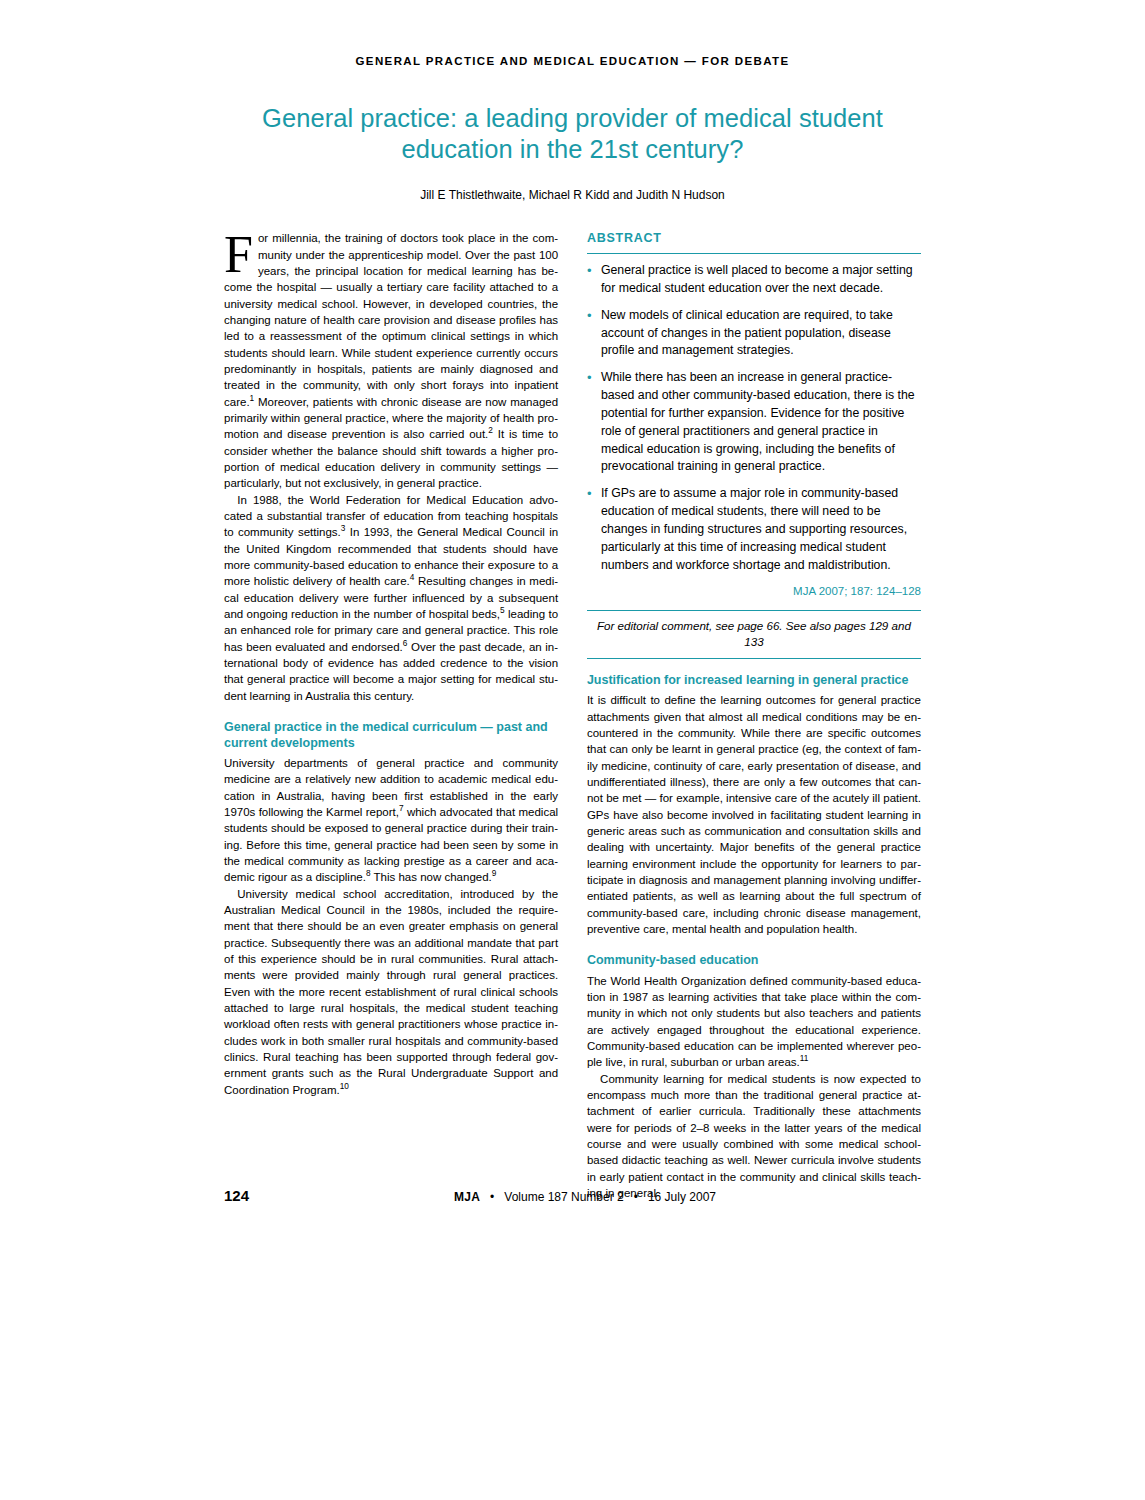General Practice and Medical Education — For Debate
General practice: a leading provider of medical student
education in the 21st century?
Jill E Thistlethwaite, Michael R Kidd and Judith N Hudson
For millennia, the training of doctors took place in the community under the apprenticeship model. Over the past 100 years, the principal location for medical learning has become the hospital — usually a tertiary care facility attached to a university medical school. However, in developed countries, the changing nature of health care provision and disease profiles has led to a reassessment of the optimum clinical settings in which students should learn. While student experience currently occurs predominantly in hospitals, patients are mainly diagnosed and treated in the community, with only short forays into inpatient care.1 Moreover, patients with chronic disease are now managed primarily within general practice, where the majority of health promotion and disease prevention is also carried out.2 It is time to consider whether the balance should shift towards a higher proportion of medical education delivery in community settings — particularly, but not exclusively, in general practice.
In 1988, the World Federation for Medical Education advocated a substantial transfer of education from teaching hospitals to community settings.3 In 1993, the General Medical Council in the United Kingdom recommended that students should have more community-based education to enhance their exposure to a more holistic delivery of health care.4 Resulting changes in medical education delivery were further influenced by a subsequent and ongoing reduction in the number of hospital beds,5 leading to an enhanced role for primary care and general practice. This role has been evaluated and endorsed.6 Over the past decade, an international body of evidence has added credence to the vision that general practice will become a major setting for medical student learning in Australia this century.
General practice in the medical curriculum — past and current developments
University departments of general practice and community medicine are a relatively new addition to academic medical education in Australia, having been first established in the early 1970s following the Karmel report,7 which advocated that medical students should be exposed to general practice during their training. Before this time, general practice had been seen by some in the medical community as lacking prestige as a career and academic rigour as a discipline.8 This has now changed.9
University medical school accreditation, introduced by the Australian Medical Council in the 1980s, included the requirement that there should be an even greater emphasis on general practice. Subsequently there was an additional mandate that part of this experience should be in rural communities. Rural attachments were provided mainly through rural general practices. Even with the more recent establishment of rural clinical schools attached to large rural hospitals, the medical student teaching workload often rests with general practitioners whose practice includes work in both smaller rural hospitals and community-based clinics. Rural teaching has been supported through federal government grants such as the Rural Undergraduate Support and Coordination Program.10
ABSTRACT
General practice is well placed to become a major setting for medical student education over the next decade.
New models of clinical education are required, to take account of changes in the patient population, disease profile and management strategies.
While there has been an increase in general practice-based and other community-based education, there is the potential for further expansion. Evidence for the positive role of general practitioners and general practice in medical education is growing, including the benefits of prevocational training in general practice.
If GPs are to assume a major role in community-based education of medical students, there will need to be changes in funding structures and supporting resources, particularly at this time of increasing medical student numbers and workforce shortage and maldistribution.
MJA 2007; 187: 124–128
For editorial comment, see page 66. See also pages 129 and 133
Justification for increased learning in general practice
It is difficult to define the learning outcomes for general practice attachments given that almost all medical conditions may be encountered in the community. While there are specific outcomes that can only be learnt in general practice (eg, the context of family medicine, continuity of care, early presentation of disease, and undifferentiated illness), there are only a few outcomes that cannot be met — for example, intensive care of the acutely ill patient. GPs have also become involved in facilitating student learning in generic areas such as communication and consultation skills and dealing with uncertainty. Major benefits of the general practice learning environment include the opportunity for learners to participate in diagnosis and management planning involving undifferentiated patients, as well as learning about the full spectrum of community-based care, including chronic disease management, preventive care, mental health and population health.
Community-based education
The World Health Organization defined community-based education in 1987 as learning activities that take place within the community in which not only students but also teachers and patients are actively engaged throughout the educational experience. Community-based education can be implemented wherever people live, in rural, suburban or urban areas.11
Community learning for medical students is now expected to encompass much more than the traditional general practice attachment of earlier curricula. Traditionally these attachments were for periods of 2–8 weeks in the latter years of the medical course and were usually combined with some medical school-based didactic teaching as well. Newer curricula involve students in early patient contact in the community and clinical skills teaching in general
124
MJA•Volume 187 Number 2•16 July 2007